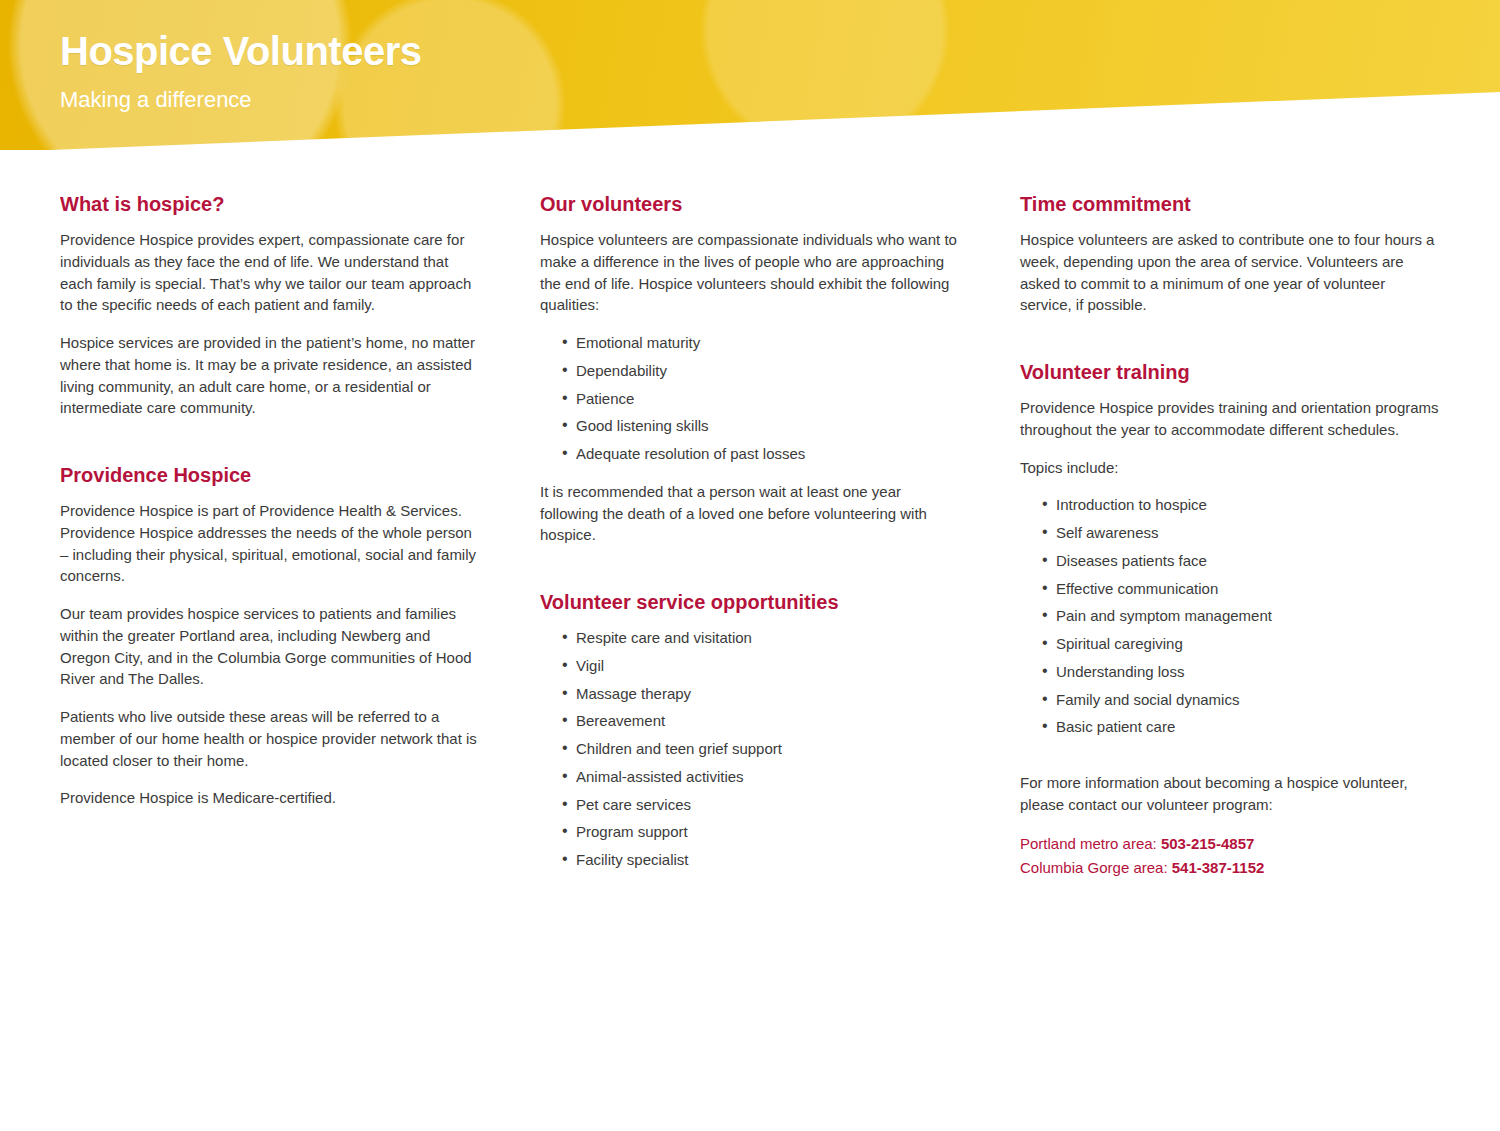Hospice Volunteers
Making a difference
What is hospice?
Providence Hospice provides expert, compassionate care for individuals as they face the end of life. We understand that each family is special. That’s why we tailor our team approach to the specific needs of each patient and family.
Hospice services are provided in the patient’s home, no matter where that home is. It may be a private residence, an assisted living community, an adult care home, or a residential or intermediate care community.
Providence Hospice
Providence Hospice is part of Providence Health & Services. Providence Hospice addresses the needs of the whole person – including their physical, spiritual, emotional, social and family concerns.
Our team provides hospice services to patients and families within the greater Portland area, including Newberg and Oregon City, and in the Columbia Gorge communities of Hood River and The Dalles.
Patients who live outside these areas will be referred to a member of our home health or hospice provider network that is located closer to their home.
Providence Hospice is Medicare-certified.
Our volunteers
Hospice volunteers are compassionate individuals who want to make a difference in the lives of people who are approaching the end of life. Hospice volunteers should exhibit the following qualities:
Emotional maturity
Dependability
Patience
Good listening skills
Adequate resolution of past losses
It is recommended that a person wait at least one year following the death of a loved one before volunteering with hospice.
Volunteer service opportunities
Respite care and visitation
Vigil
Massage therapy
Bereavement
Children and teen grief support
Animal-assisted activities
Pet care services
Program support
Facility specialist
Time commitment
Hospice volunteers are asked to contribute one to four hours a week, depending upon the area of service. Volunteers are asked to commit to a minimum of one year of volunteer service, if possible.
Volunteer tralning
Providence Hospice provides training and orientation programs throughout the year to accommodate different schedules.
Topics include:
Introduction to hospice
Self awareness
Diseases patients face
Effective communication
Pain and symptom management
Spiritual caregiving
Understanding loss
Family and social dynamics
Basic patient care
For more information about becoming a hospice volunteer, please contact our volunteer program:
Portland metro area: 503-215-4857
Columbia Gorge area: 541-387-1152